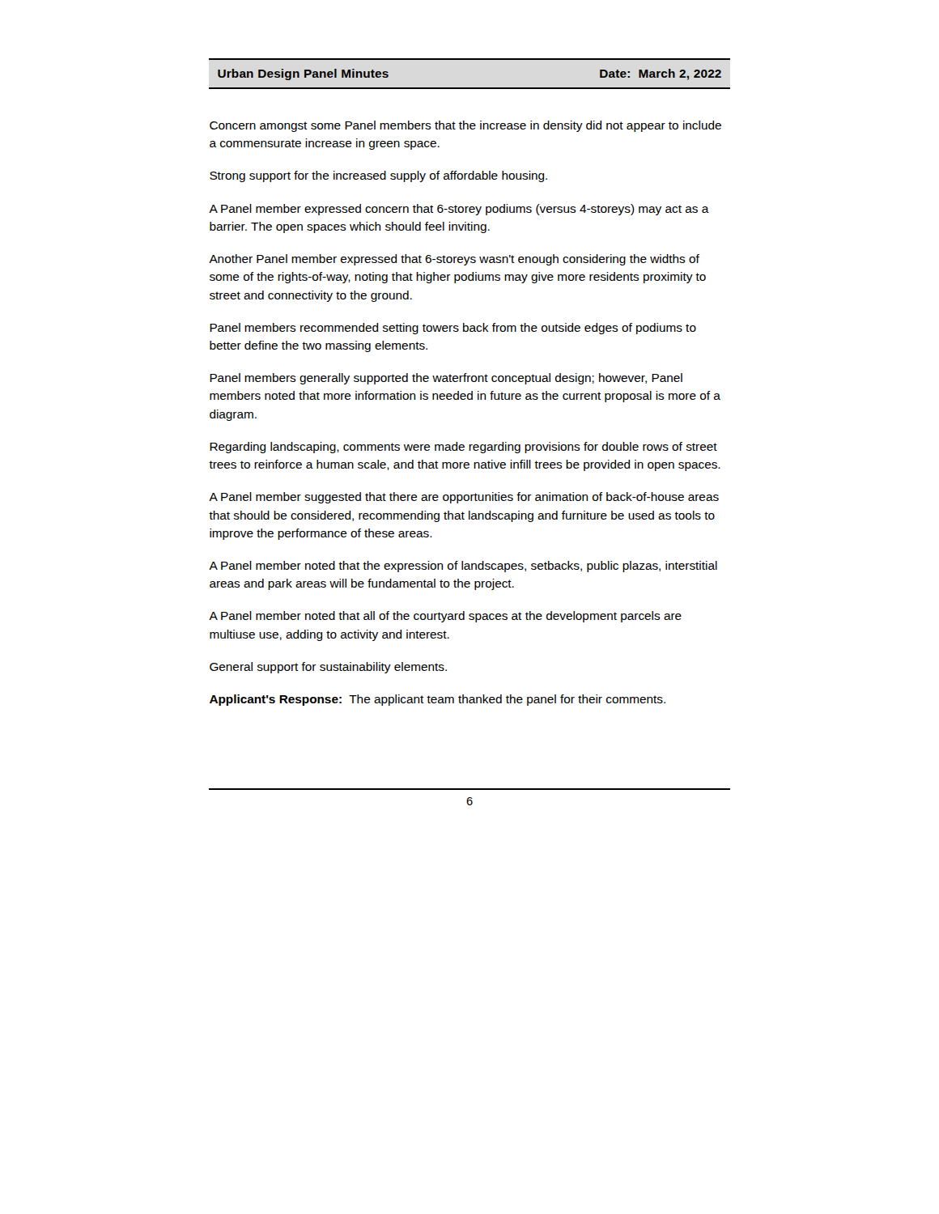Urban Design Panel Minutes Date: March 2, 2022
Concern amongst some Panel members that the increase in density did not appear to include a commensurate increase in green space.
Strong support for the increased supply of affordable housing.
A Panel member expressed concern that 6-storey podiums (versus 4-storeys) may act as a barrier. The open spaces which should feel inviting.
Another Panel member expressed that 6-storeys wasn't enough considering the widths of some of the rights-of-way, noting that higher podiums may give more residents proximity to street and connectivity to the ground.
Panel members recommended setting towers back from the outside edges of podiums to better define the two massing elements.
Panel members generally supported the waterfront conceptual design; however, Panel members noted that more information is needed in future as the current proposal is more of a diagram.
Regarding landscaping, comments were made regarding provisions for double rows of street trees to reinforce a human scale, and that more native infill trees be provided in open spaces.
A Panel member suggested that there are opportunities for animation of back-of-house areas that should be considered, recommending that landscaping and furniture be used as tools to improve the performance of these areas.
A Panel member noted that the expression of landscapes, setbacks, public plazas, interstitial areas and park areas will be fundamental to the project.
A Panel member noted that all of the courtyard spaces at the development parcels are multiuse use, adding to activity and interest.
General support for sustainability elements.
Applicant's Response: The applicant team thanked the panel for their comments.
6